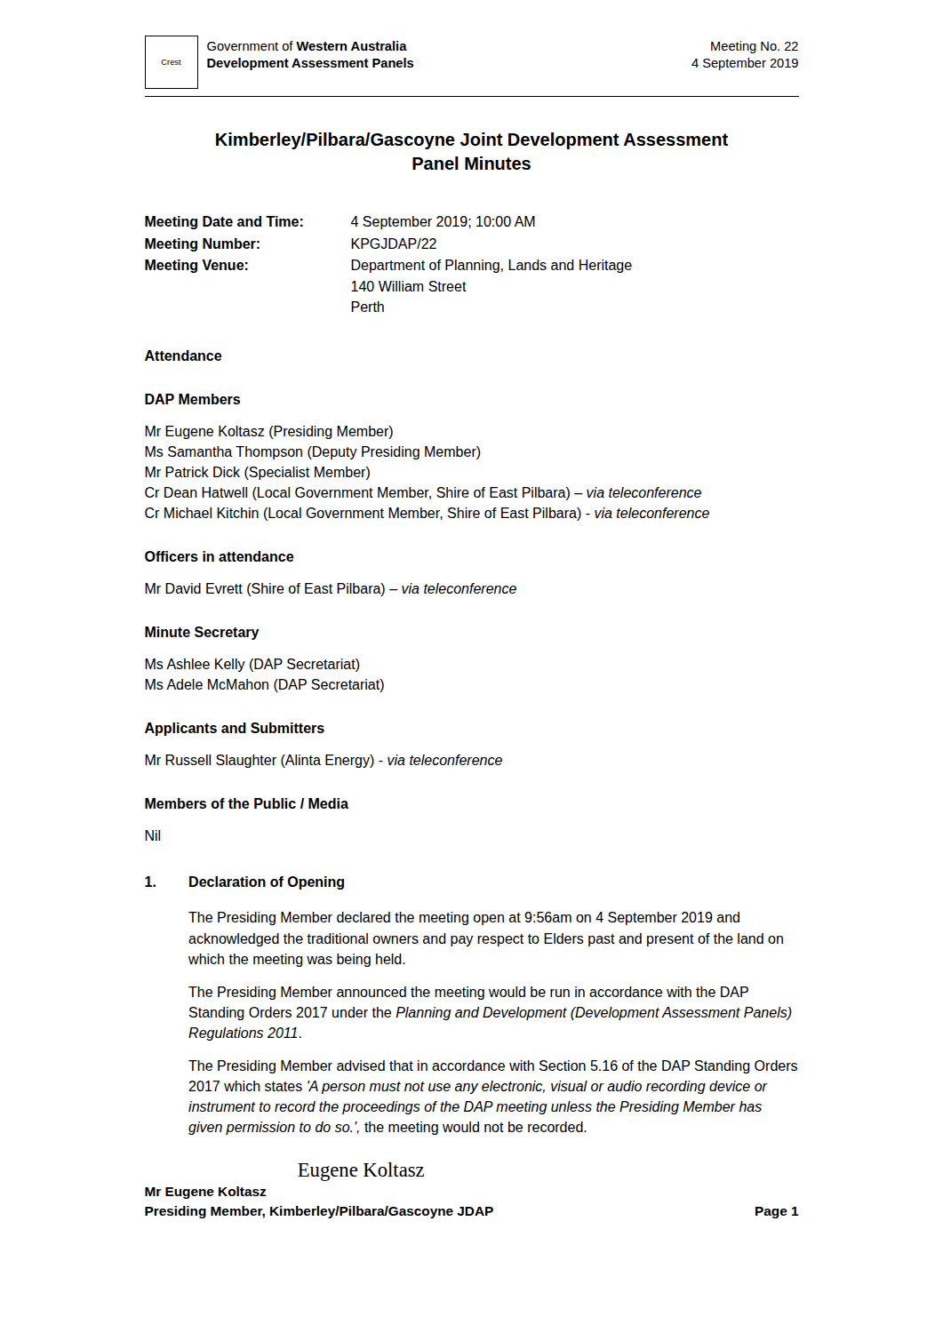Crest
Government of Western Australia
Development Assessment Panels
Meeting No. 22
4 September 2019
Kimberley/Pilbara/Gascoyne Joint Development Assessment
Panel Minutes
Meeting Date and Time:
4 September 2019; 10:00 AM
Meeting Number:
KPGJDAP/22
Meeting Venue:
Department of Planning, Lands and Heritage
140 William Street
Perth
Attendance
DAP Members
Mr Eugene Koltasz (Presiding Member)
Ms Samantha Thompson (Deputy Presiding Member)
Mr Patrick Dick (Specialist Member)
Cr Dean Hatwell (Local Government Member, Shire of East Pilbara) – via teleconference
Cr Michael Kitchin (Local Government Member, Shire of East Pilbara) - via teleconference
Officers in attendance
Mr David Evrett (Shire of East Pilbara) – via teleconference
Minute Secretary
Ms Ashlee Kelly (DAP Secretariat)
Ms Adele McMahon (DAP Secretariat)
Applicants and Submitters
Mr Russell Slaughter (Alinta Energy) - via teleconference
Members of the Public / Media
Nil
1.
Declaration of Opening
The Presiding Member declared the meeting open at 9:56am on 4 September 2019 and acknowledged the traditional owners and pay respect to Elders past and present of the land on which the meeting was being held.
The Presiding Member announced the meeting would be run in accordance with the DAP Standing Orders 2017 under the Planning and Development (Development Assessment Panels) Regulations 2011.
The Presiding Member advised that in accordance with Section 5.16 of the DAP Standing Orders 2017 which states 'A person must not use any electronic, visual or audio recording device or instrument to record the proceedings of the DAP meeting unless the Presiding Member has given permission to do so.', the meeting would not be recorded.
Eugene Koltasz
Mr Eugene Koltasz
Presiding Member, Kimberley/Pilbara/Gascoyne JDAP
Page 1